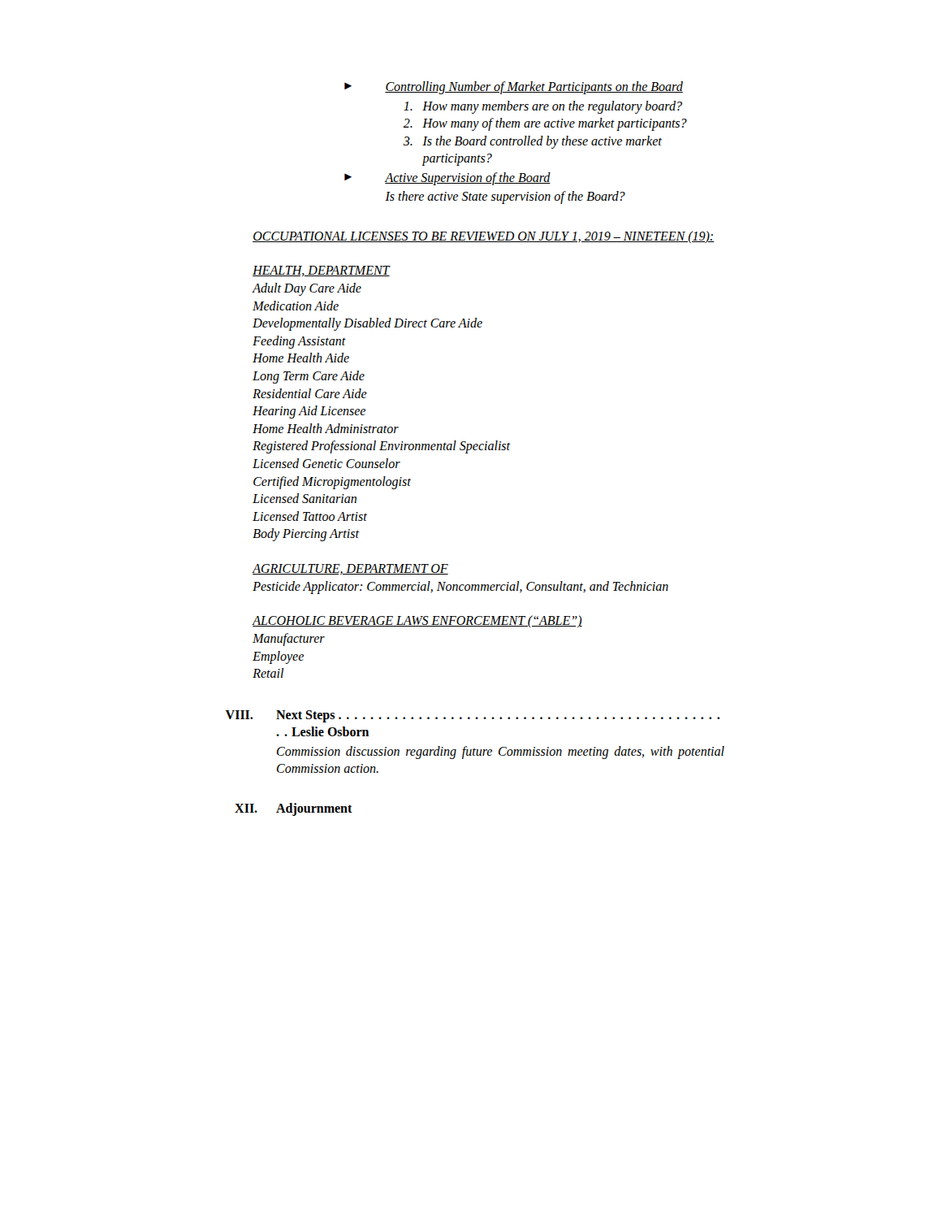► Controlling Number of Market Participants on the Board
How many members are on the regulatory board?
How many of them are active market participants?
Is the Board controlled by these active market participants?
► Active Supervision of the Board
Is there active State supervision of the Board?
OCCUPATIONAL LICENSES TO BE REVIEWED ON JULY 1, 2019 – NINETEEN (19):
HEALTH, DEPARTMENT
Adult Day Care Aide
Medication Aide
Developmentally Disabled Direct Care Aide
Feeding Assistant
Home Health Aide
Long Term Care Aide
Residential Care Aide
Hearing Aid Licensee
Home Health Administrator
Registered Professional Environmental Specialist
Licensed Genetic Counselor
Certified Micropigmentologist
Licensed Sanitarian
Licensed Tattoo Artist
Body Piercing Artist
AGRICULTURE, DEPARTMENT OF
Pesticide Applicator: Commercial, Noncommercial, Consultant, and Technician
ALCOHOLIC BEVERAGE LAWS ENFORCEMENT (“ABLE”)
Manufacturer
Employee
Retail
VIII.
Next Steps . . . . . . . . . . . . . . . . . . . . . . . . . . . . . . . . . . . . . . . . . . . . . . . . . . Leslie Osborn
Commission discussion regarding future Commission meeting dates, with potential Commission action.
XII.
Adjournment